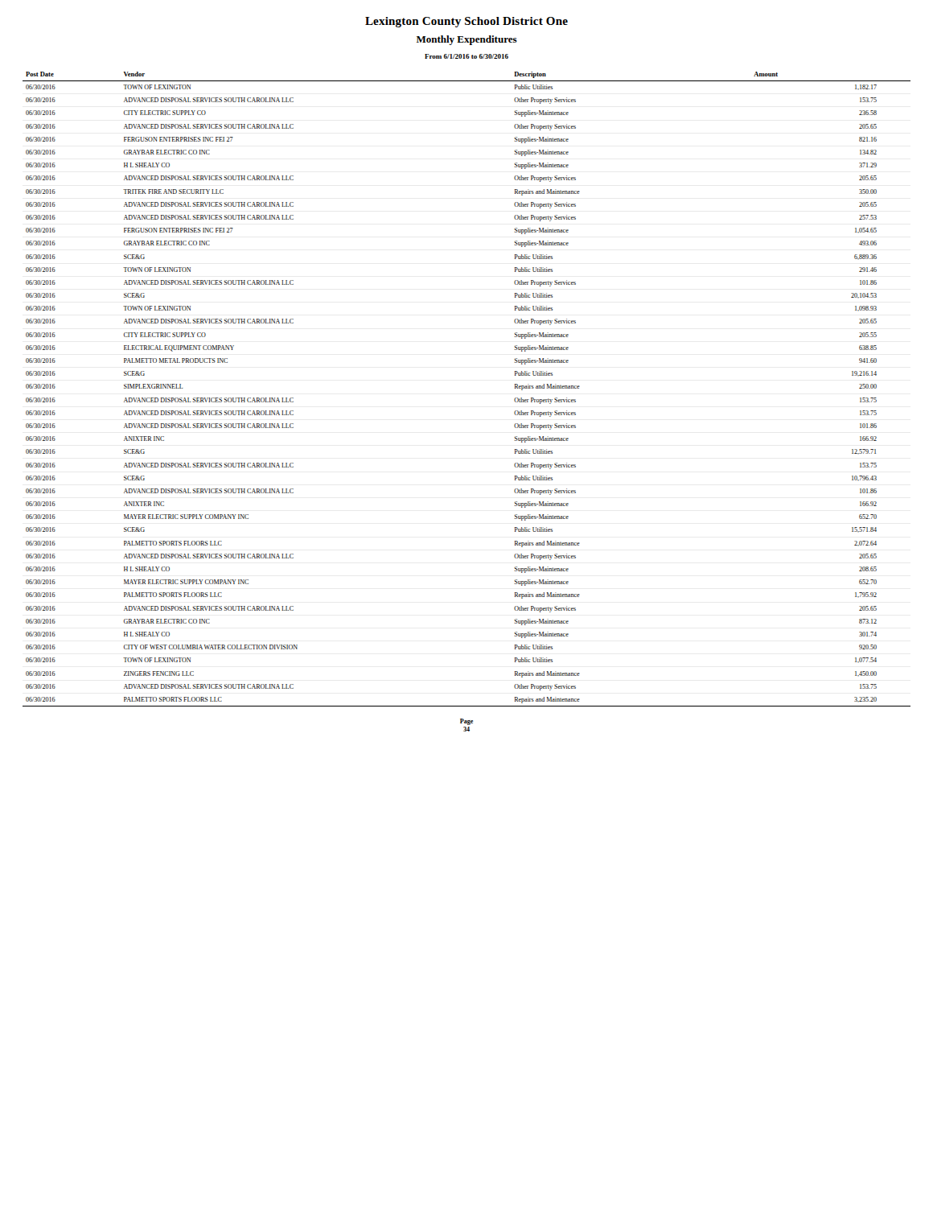Lexington County School District One
Monthly Expenditures
From 6/1/2016 to 6/30/2016
| Post Date | Vendor | Descripton | Amount |
| --- | --- | --- | --- |
| 06/30/2016 | TOWN OF LEXINGTON | Public Utilities | 1,182.17 |
| 06/30/2016 | ADVANCED DISPOSAL SERVICES SOUTH CAROLINA LLC | Other Property Services | 153.75 |
| 06/30/2016 | CITY ELECTRIC SUPPLY CO | Supplies-Maintenace | 236.58 |
| 06/30/2016 | ADVANCED DISPOSAL SERVICES SOUTH CAROLINA LLC | Other Property Services | 205.65 |
| 06/30/2016 | FERGUSON ENTERPRISES INC FEI 27 | Supplies-Maintenace | 821.16 |
| 06/30/2016 | GRAYBAR ELECTRIC CO INC | Supplies-Maintenace | 134.82 |
| 06/30/2016 | H L SHEALY CO | Supplies-Maintenace | 371.29 |
| 06/30/2016 | ADVANCED DISPOSAL SERVICES SOUTH CAROLINA LLC | Other Property Services | 205.65 |
| 06/30/2016 | TRITEK FIRE AND SECURITY LLC | Repairs and Maintenance | 350.00 |
| 06/30/2016 | ADVANCED DISPOSAL SERVICES SOUTH CAROLINA LLC | Other Property Services | 205.65 |
| 06/30/2016 | ADVANCED DISPOSAL SERVICES SOUTH CAROLINA LLC | Other Property Services | 257.53 |
| 06/30/2016 | FERGUSON ENTERPRISES INC FEI 27 | Supplies-Maintenace | 1,054.65 |
| 06/30/2016 | GRAYBAR ELECTRIC CO INC | Supplies-Maintenace | 493.06 |
| 06/30/2016 | SCE&G | Public Utilities | 6,889.36 |
| 06/30/2016 | TOWN OF LEXINGTON | Public Utilities | 291.46 |
| 06/30/2016 | ADVANCED DISPOSAL SERVICES SOUTH CAROLINA LLC | Other Property Services | 101.86 |
| 06/30/2016 | SCE&G | Public Utilities | 20,104.53 |
| 06/30/2016 | TOWN OF LEXINGTON | Public Utilities | 1,098.93 |
| 06/30/2016 | ADVANCED DISPOSAL SERVICES SOUTH CAROLINA LLC | Other Property Services | 205.65 |
| 06/30/2016 | CITY ELECTRIC SUPPLY CO | Supplies-Maintenace | 205.55 |
| 06/30/2016 | ELECTRICAL EQUIPMENT COMPANY | Supplies-Maintenace | 638.85 |
| 06/30/2016 | PALMETTO METAL PRODUCTS INC | Supplies-Maintenace | 941.60 |
| 06/30/2016 | SCE&G | Public Utilities | 19,216.14 |
| 06/30/2016 | SIMPLEXGRINNELL | Repairs and Maintenance | 250.00 |
| 06/30/2016 | ADVANCED DISPOSAL SERVICES SOUTH CAROLINA LLC | Other Property Services | 153.75 |
| 06/30/2016 | ADVANCED DISPOSAL SERVICES SOUTH CAROLINA LLC | Other Property Services | 153.75 |
| 06/30/2016 | ADVANCED DISPOSAL SERVICES SOUTH CAROLINA LLC | Other Property Services | 101.86 |
| 06/30/2016 | ANIXTER INC | Supplies-Maintenace | 166.92 |
| 06/30/2016 | SCE&G | Public Utilities | 12,579.71 |
| 06/30/2016 | ADVANCED DISPOSAL SERVICES SOUTH CAROLINA LLC | Other Property Services | 153.75 |
| 06/30/2016 | SCE&G | Public Utilities | 10,796.43 |
| 06/30/2016 | ADVANCED DISPOSAL SERVICES SOUTH CAROLINA LLC | Other Property Services | 101.86 |
| 06/30/2016 | ANIXTER INC | Supplies-Maintenace | 166.92 |
| 06/30/2016 | MAYER ELECTRIC SUPPLY COMPANY INC | Supplies-Maintenace | 652.70 |
| 06/30/2016 | SCE&G | Public Utilities | 15,571.84 |
| 06/30/2016 | PALMETTO SPORTS FLOORS LLC | Repairs and Maintenance | 2,072.64 |
| 06/30/2016 | ADVANCED DISPOSAL SERVICES SOUTH CAROLINA LLC | Other Property Services | 205.65 |
| 06/30/2016 | H L SHEALY CO | Supplies-Maintenace | 208.65 |
| 06/30/2016 | MAYER ELECTRIC SUPPLY COMPANY INC | Supplies-Maintenace | 652.70 |
| 06/30/2016 | PALMETTO SPORTS FLOORS LLC | Repairs and Maintenance | 1,795.92 |
| 06/30/2016 | ADVANCED DISPOSAL SERVICES SOUTH CAROLINA LLC | Other Property Services | 205.65 |
| 06/30/2016 | GRAYBAR ELECTRIC CO INC | Supplies-Maintenace | 873.12 |
| 06/30/2016 | H L SHEALY CO | Supplies-Maintenace | 301.74 |
| 06/30/2016 | CITY OF WEST COLUMBIA WATER COLLECTION DIVISION | Public Utilities | 920.50 |
| 06/30/2016 | TOWN OF LEXINGTON | Public Utilities | 1,077.54 |
| 06/30/2016 | ZINGERS FENCING LLC | Repairs and Maintenance | 1,450.00 |
| 06/30/2016 | ADVANCED DISPOSAL SERVICES SOUTH CAROLINA LLC | Other Property Services | 153.75 |
| 06/30/2016 | PALMETTO SPORTS FLOORS LLC | Repairs and Maintenance | 3,235.20 |
Page
34